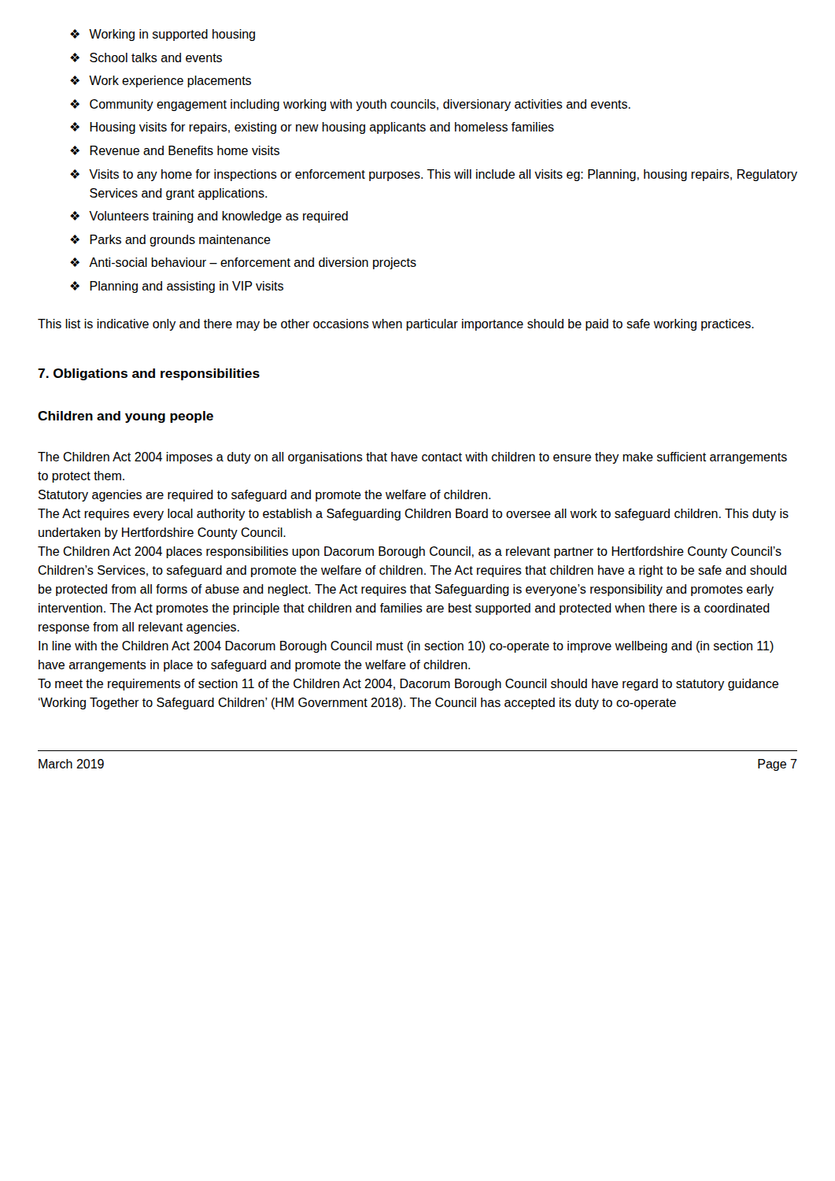Working in supported housing
School talks and events
Work experience placements
Community engagement including working with youth councils, diversionary activities and events.
Housing visits for repairs, existing or new housing applicants and homeless families
Revenue and Benefits home visits
Visits to any home for inspections or enforcement purposes. This will include all visits eg: Planning, housing repairs, Regulatory Services and grant applications.
Volunteers training and knowledge as required
Parks and grounds maintenance
Anti-social behaviour – enforcement and diversion projects
Planning and assisting in VIP visits
This list is indicative only and there may be other occasions when particular importance should be paid to safe working practices.
7. Obligations and responsibilities
Children and young people
The Children Act 2004 imposes a duty on all organisations that have contact with children to ensure they make sufficient arrangements to protect them.
Statutory agencies are required to safeguard and promote the welfare of children.
The Act requires every local authority to establish a Safeguarding Children Board to oversee all work to safeguard children. This duty is undertaken by Hertfordshire County Council.
The Children Act 2004 places responsibilities upon Dacorum Borough Council, as a relevant partner to Hertfordshire County Council’s Children’s Services, to safeguard and promote the welfare of children. The Act requires that children have a right to be safe and should be protected from all forms of abuse and neglect. The Act requires that Safeguarding is everyone’s responsibility and promotes early intervention. The Act promotes the principle that children and families are best supported and protected when there is a coordinated response from all relevant agencies.
In line with the Children Act 2004 Dacorum Borough Council must (in section 10) co-operate to improve wellbeing and (in section 11) have arrangements in place to safeguard and promote the welfare of children.
To meet the requirements of section 11 of the Children Act 2004, Dacorum Borough Council should have regard to statutory guidance ‘Working Together to Safeguard Children’ (HM Government 2018). The Council has accepted its duty to co-operate
March 2019 Page 7